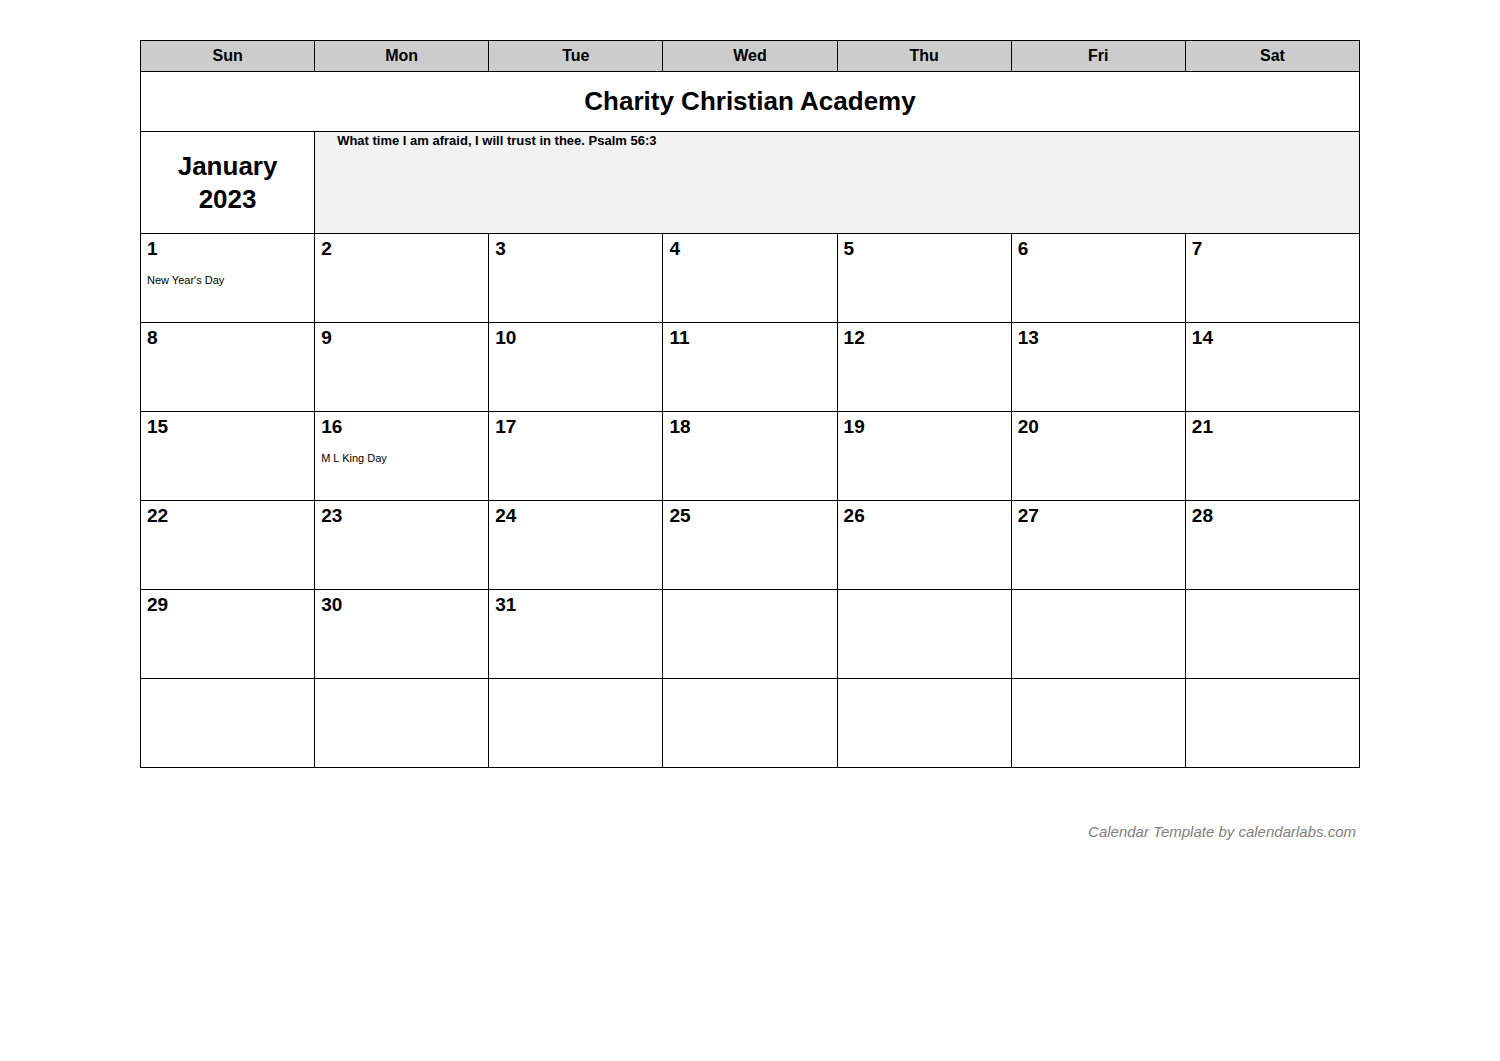| Charity Christian Academy |
| January 2023 | What time I am afraid, I will trust in thee. Psalm 56:3 |
| Sun | Mon | Tue | Wed | Thu | Fri | Sat |
| 1 New Year's Day | 2 | 3 | 4 | 5 | 6 | 7 |
| 8 | 9 | 10 | 11 | 12 | 13 | 14 |
| 15 | 16 M L King Day | 17 | 18 | 19 | 20 | 21 |
| 22 | 23 | 24 | 25 | 26 | 27 | 28 |
| 29 | 30 | 31 | | | | |
Calendar Template by calendarlabs.com